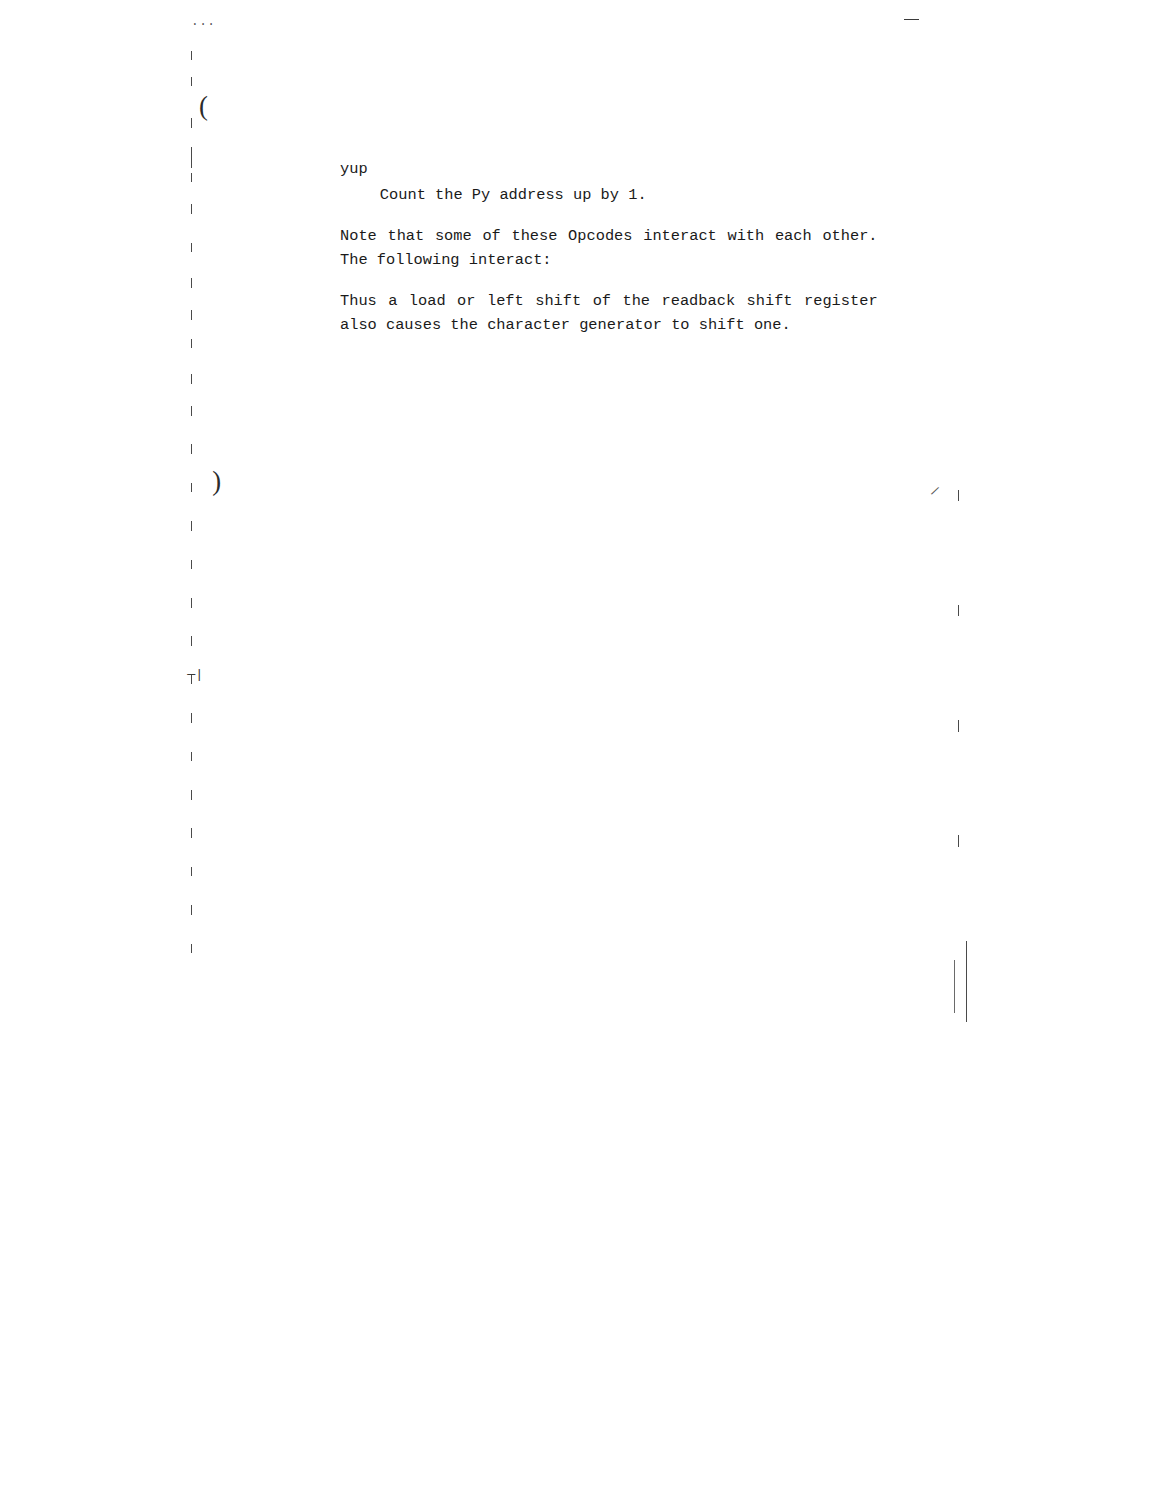...
(
)
—|
/
yup
Count the Py address up by 1.
Note that some of these Opcodes interact with each other. The following interact:
Thus a load or left shift of the readback shift register also causes the character generator to shift one.